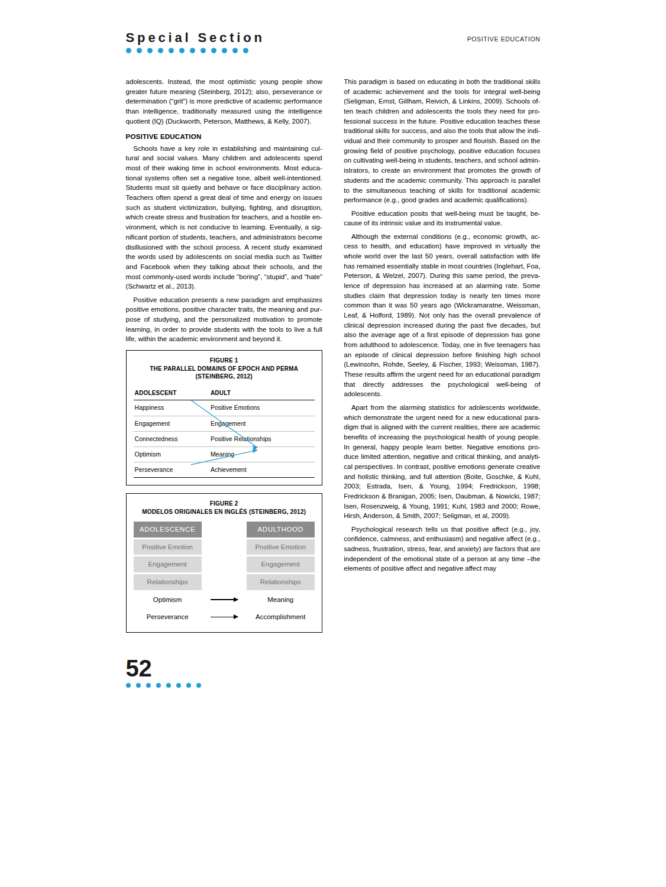Special Section
Positive Education
adolescents. Instead, the most optimistic young people show greater future meaning (Steinberg, 2012); also, perseverance or determination (“grit”) is more predictive of academic performance than intelligence, traditionally measured using the intelligence quotient (IQ) (Duckworth, Peterson, Matthews, & Kelly, 2007).
Positive Education
Schools have a key role in establishing and maintaining cultural and social values. Many children and adolescents spend most of their waking time in school environments. Most educational systems often set a negative tone, albeit well-intentioned. Students must sit quietly and behave or face disciplinary action. Teachers often spend a great deal of time and energy on issues such as student victimization, bullying, fighting, and disruption, which create stress and frustration for teachers, and a hostile environment, which is not conducive to learning. Eventually, a significant portion of students, teachers, and administrators become disillusioned with the school process. A recent study examined the words used by adolescents on social media such as Twitter and Facebook when they talking about their schools, and the most commonly-used words include “boring”, “stupid”, and “hate” (Schwartz et al., 2013).
Positive education presents a new paradigm and emphasizes positive emotions, positive character traits, the meaning and purpose of studying, and the personalized motivation to promote learning, in order to provide students with the tools to live a full life, within the academic environment and beyond it.
Figure 1
The parallel domains of EPOCH and PERMA (Steinberg, 2012)
| Adolescent | Adult |
| --- | --- |
| Happiness | Positive Emotions |
| Engagement | Engagement |
| Connectedness | Positive Relationships |
| Optimism | Meaning |
| Perseverance | Achievement |
Figure 2
Modelos originales en inglés (Steinberg, 2012)
Adolescence
Adulthood
Positive Emotion
Positive Emotion
Engagement
Engagement
Relationships
Relationships
Optimism
Meaning
Perseverance
Accomplishment
This paradigm is based on educating in both the traditional skills of academic achievement and the tools for integral well-being (Seligman, Ernst, Gillham, Reivich, & Linkins, 2009). Schools often teach children and adolescents the tools they need for professional success in the future. Positive education teaches these traditional skills for success, and also the tools that allow the individual and their community to prosper and flourish. Based on the growing field of positive psychology, positive education focuses on cultivating well-being in students, teachers, and school administrators, to create an environment that promotes the growth of students and the academic community. This approach is parallel to the simultaneous teaching of skills for traditional academic performance (e.g., good grades and academic qualifications).
Positive education posits that well-being must be taught, because of its intrinsic value and its instrumental value.
Although the external conditions (e.g., economic growth, access to health, and education) have improved in virtually the whole world over the last 50 years, overall satisfaction with life has remained essentially stable in most countries (Inglehart, Foa, Peterson, & Welzel, 2007). During this same period, the prevalence of depression has increased at an alarming rate. Some studies claim that depression today is nearly ten times more common than it was 50 years ago (Wickramaratne, Weissman, Leaf, & Holford, 1989). Not only has the overall prevalence of clinical depression increased during the past five decades, but also the average age of a first episode of depression has gone from adulthood to adolescence. Today, one in five teenagers has an episode of clinical depression before finishing high school (Lewinsohn, Rohde, Seeley, & Fischer, 1993; Weissman, 1987). These results affirm the urgent need for an educational paradigm that directly addresses the psychological well-being of adolescents.
Apart from the alarming statistics for adolescents worldwide, which demonstrate the urgent need for a new educational paradigm that is aligned with the current realities, there are academic benefits of increasing the psychological health of young people. In general, happy people learn better. Negative emotions produce limited attention, negative and critical thinking, and analytical perspectives. In contrast, positive emotions generate creative and holistic thinking, and full attention (Boite, Goschke, & Kuhl, 2003; Estrada, Isen, & Young, 1994; Fredrickson, 1998; Fredrickson & Branigan, 2005; Isen, Daubman, & Nowicki, 1987; Isen, Rosenzweig, & Young, 1991; Kuhl, 1983 and 2000; Rowe, Hirsh, Anderson, & Smith, 2007; Seligman, et al, 2009).
Psychological research tells us that positive affect (e.g., joy, confidence, calmness, and enthusiasm) and negative affect (e.g., sadness, frustration, stress, fear, and anxiety) are factors that are independent of the emotional state of a person at any time –the elements of positive affect and negative affect may
52